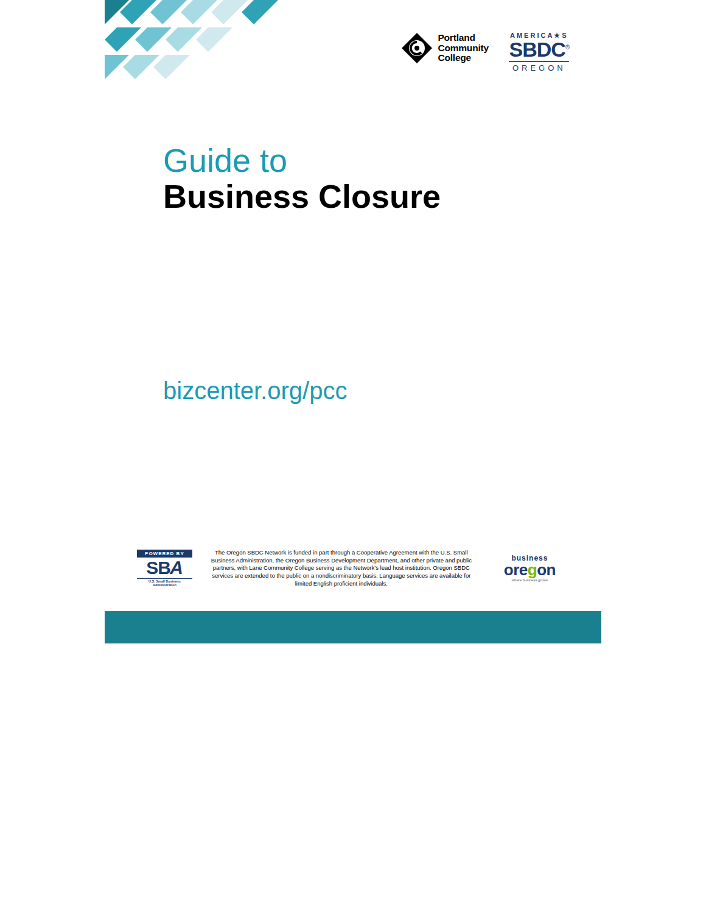Portland
Community
College
AMERICA★S
SBDC®
OREGON
Guide to
Business Closure
bizcenter.org/pcc
POWERED BY
SBA
U.S. Small Business
Administration
The Oregon SBDC Network is funded in part through a Cooperative Agreement with the U.S. Small Business Administration, the Oregon Business Development Department, and other private and public partners, with Lane Community College serving as the Network’s lead host institution. Oregon SBDC services are extended to the public on a nondiscriminatory basis. Language services are available for limited English proficient individuals.
business
oregon
where business grows